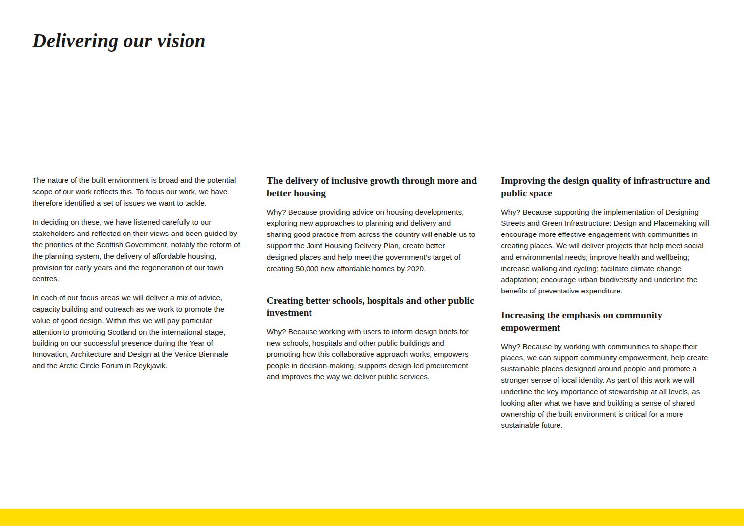Delivering our vision
The nature of the built environment is broad and the potential scope of our work reflects this. To focus our work, we have therefore identified a set of issues we want to tackle.
In deciding on these, we have listened carefully to our stakeholders and reflected on their views and been guided by the priorities of the Scottish Government, notably the reform of the planning system, the delivery of affordable housing, provision for early years and the regeneration of our town centres.
In each of our focus areas we will deliver a mix of advice, capacity building and outreach as we work to promote the value of good design. Within this we will pay particular attention to promoting Scotland on the international stage, building on our successful presence during the Year of Innovation, Architecture and Design at the Venice Biennale and the Arctic Circle Forum in Reykjavik.
The delivery of inclusive growth through more and better housing
Why? Because providing advice on housing developments, exploring new approaches to planning and delivery and sharing good practice from across the country will enable us to support the Joint Housing Delivery Plan, create better designed places and help meet the government’s target of creating 50,000 new affordable homes by 2020.
Creating better schools, hospitals and other public investment
Why? Because working with users to inform design briefs for new schools, hospitals and other public buildings and promoting how this collaborative approach works, empowers people in decision-making, supports design-led procurement and improves the way we deliver public services.
Improving the design quality of infrastructure and public space
Why? Because supporting the implementation of Designing Streets and Green Infrastructure: Design and Placemaking will encourage more effective engagement with communities in creating places. We will deliver projects that help meet social and environmental needs; improve health and wellbeing; increase walking and cycling; facilitate climate change adaptation; encourage urban biodiversity and underline the benefits of preventative expenditure.
Increasing the emphasis on community empowerment
Why? Because by working with communities to shape their places, we can support community empowerment, help create sustainable places designed around people and promote a stronger sense of local identity. As part of this work we will underline the key importance of stewardship at all levels, as looking after what we have and building a sense of shared ownership of the built environment is critical for a more sustainable future.